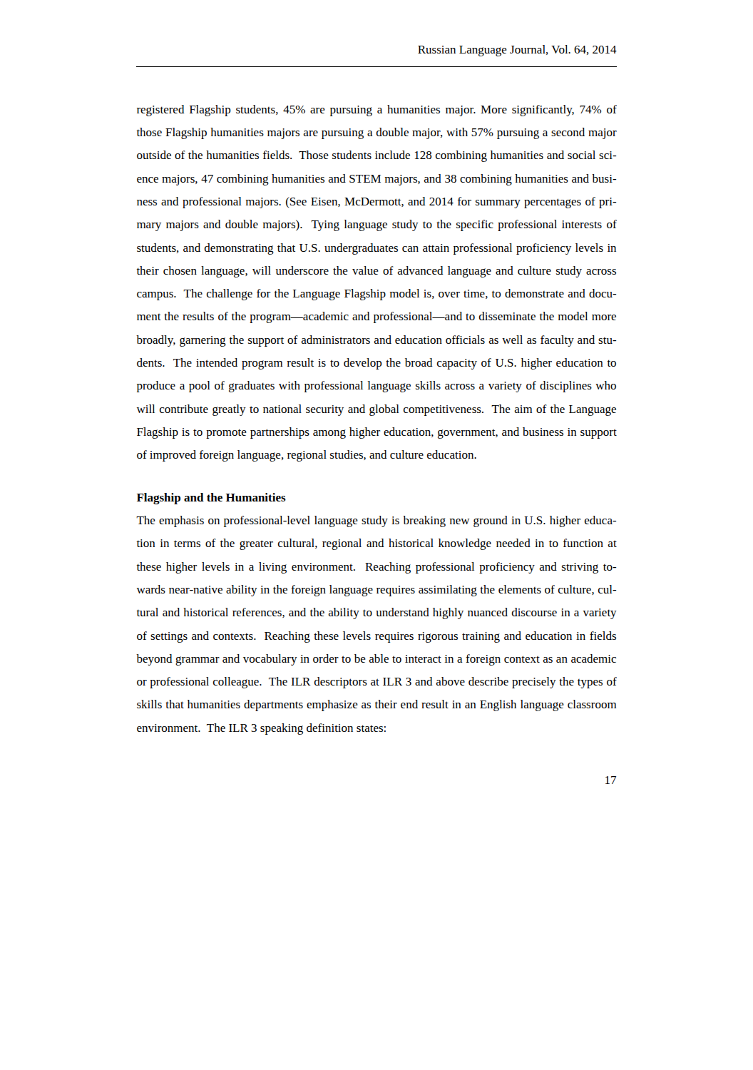Russian Language Journal, Vol. 64, 2014
registered Flagship students, 45% are pursuing a humanities major. More significantly, 74% of those Flagship humanities majors are pursuing a double major, with 57% pursuing a second major outside of the humanities fields. Those students include 128 combining humanities and social science majors, 47 combining humanities and STEM majors, and 38 combining humanities and business and professional majors. (See Eisen, McDermott, and 2014 for summary percentages of primary majors and double majors). Tying language study to the specific professional interests of students, and demonstrating that U.S. undergraduates can attain professional proficiency levels in their chosen language, will underscore the value of advanced language and culture study across campus. The challenge for the Language Flagship model is, over time, to demonstrate and document the results of the program—academic and professional—and to disseminate the model more broadly, garnering the support of administrators and education officials as well as faculty and students. The intended program result is to develop the broad capacity of U.S. higher education to produce a pool of graduates with professional language skills across a variety of disciplines who will contribute greatly to national security and global competitiveness. The aim of the Language Flagship is to promote partnerships among higher education, government, and business in support of improved foreign language, regional studies, and culture education.
Flagship and the Humanities
The emphasis on professional-level language study is breaking new ground in U.S. higher education in terms of the greater cultural, regional and historical knowledge needed in to function at these higher levels in a living environment. Reaching professional proficiency and striving towards near-native ability in the foreign language requires assimilating the elements of culture, cultural and historical references, and the ability to understand highly nuanced discourse in a variety of settings and contexts. Reaching these levels requires rigorous training and education in fields beyond grammar and vocabulary in order to be able to interact in a foreign context as an academic or professional colleague. The ILR descriptors at ILR 3 and above describe precisely the types of skills that humanities departments emphasize as their end result in an English language classroom environment. The ILR 3 speaking definition states:
17